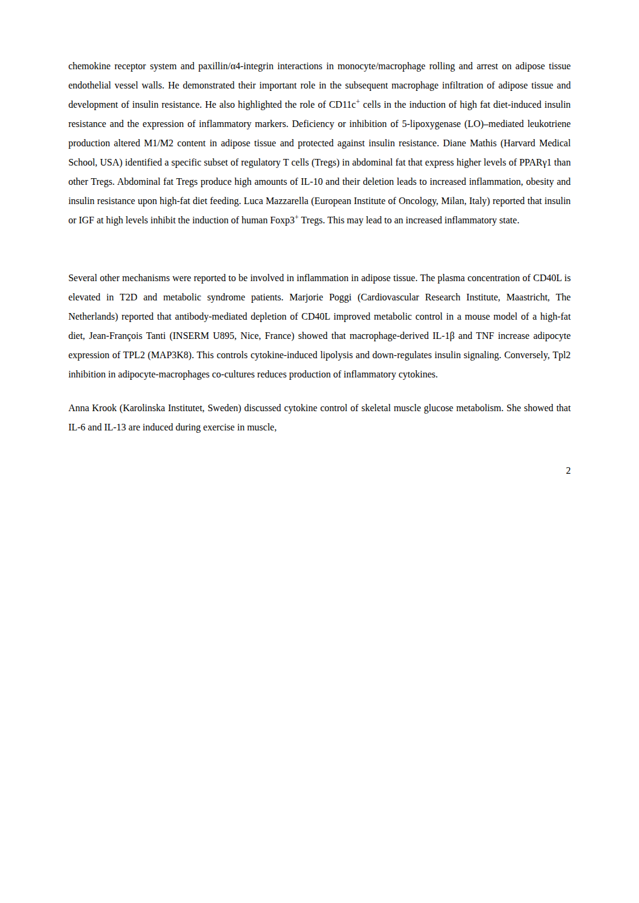chemokine receptor system and paxillin/α4-integrin interactions in monocyte/macrophage rolling and arrest on adipose tissue endothelial vessel walls. He demonstrated their important role in the subsequent macrophage infiltration of adipose tissue and development of insulin resistance. He also highlighted the role of CD11c+ cells in the induction of high fat diet-induced insulin resistance and the expression of inflammatory markers. Deficiency or inhibition of 5-lipoxygenase (LO)–mediated leukotriene production altered M1/M2 content in adipose tissue and protected against insulin resistance. Diane Mathis (Harvard Medical School, USA) identified a specific subset of regulatory T cells (Tregs) in abdominal fat that express higher levels of PPARγ1 than other Tregs. Abdominal fat Tregs produce high amounts of IL-10 and their deletion leads to increased inflammation, obesity and insulin resistance upon high-fat diet feeding. Luca Mazzarella (European Institute of Oncology, Milan, Italy) reported that insulin or IGF at high levels inhibit the induction of human Foxp3+ Tregs. This may lead to an increased inflammatory state.
Several other mechanisms were reported to be involved in inflammation in adipose tissue. The plasma concentration of CD40L is elevated in T2D and metabolic syndrome patients. Marjorie Poggi (Cardiovascular Research Institute, Maastricht, The Netherlands) reported that antibody-mediated depletion of CD40L improved metabolic control in a mouse model of a high-fat diet, Jean-François Tanti (INSERM U895, Nice, France) showed that macrophage-derived IL-1β and TNF increase adipocyte expression of TPL2 (MAP3K8). This controls cytokine-induced lipolysis and down-regulates insulin signaling. Conversely, Tpl2 inhibition in adipocyte-macrophages co-cultures reduces production of inflammatory cytokines.
Anna Krook (Karolinska Institutet, Sweden) discussed cytokine control of skeletal muscle glucose metabolism. She showed that IL-6 and IL-13 are induced during exercise in muscle,
2